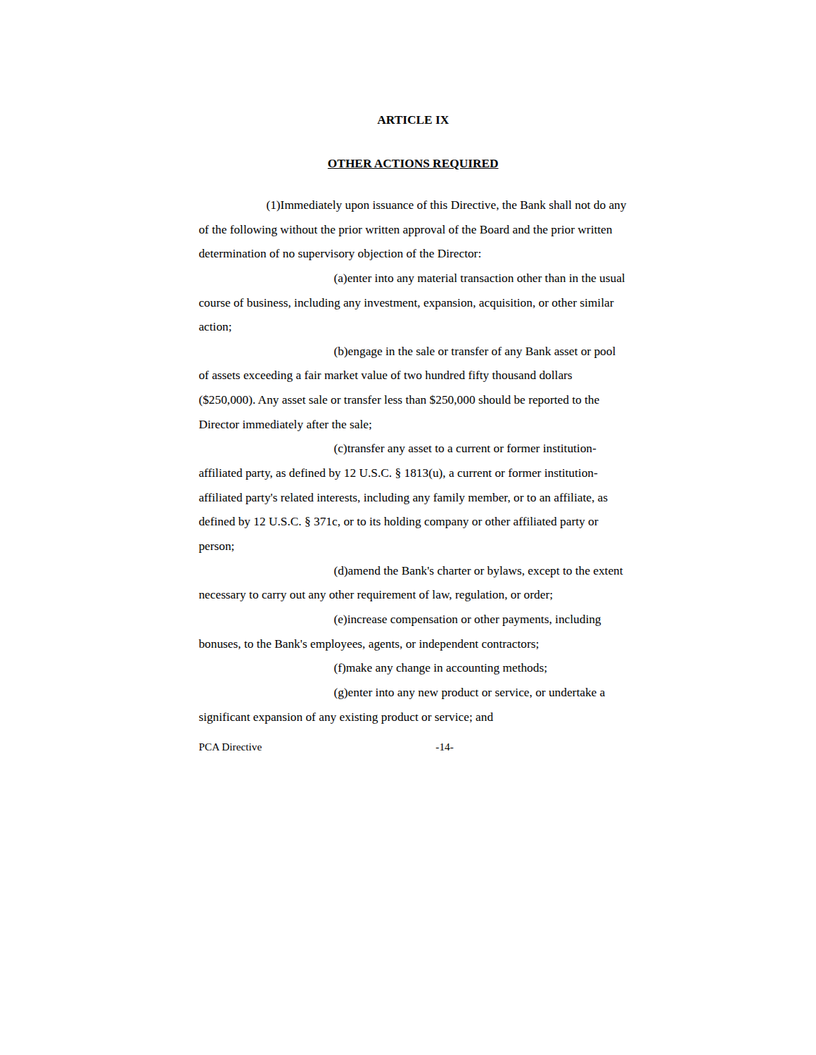ARTICLE IX
OTHER ACTIONS REQUIRED
(1) Immediately upon issuance of this Directive, the Bank shall not do any of the following without the prior written approval of the Board and the prior written determination of no supervisory objection of the Director:
(a) enter into any material transaction other than in the usual course of business, including any investment, expansion, acquisition, or other similar action;
(b) engage in the sale or transfer of any Bank asset or pool of assets exceeding a fair market value of two hundred fifty thousand dollars ($250,000). Any asset sale or transfer less than $250,000 should be reported to the Director immediately after the sale;
(c) transfer any asset to a current or former institution-affiliated party, as defined by 12 U.S.C. § 1813(u), a current or former institution-affiliated party's related interests, including any family member, or to an affiliate, as defined by 12 U.S.C. § 371c, or to its holding company or other affiliated party or person;
(d) amend the Bank's charter or bylaws, except to the extent necessary to carry out any other requirement of law, regulation, or order;
(e) increase compensation or other payments, including bonuses, to the Bank's employees, agents, or independent contractors;
(f) make any change in accounting methods;
(g) enter into any new product or service, or undertake a significant expansion of any existing product or service; and
PCA Directive
-14-